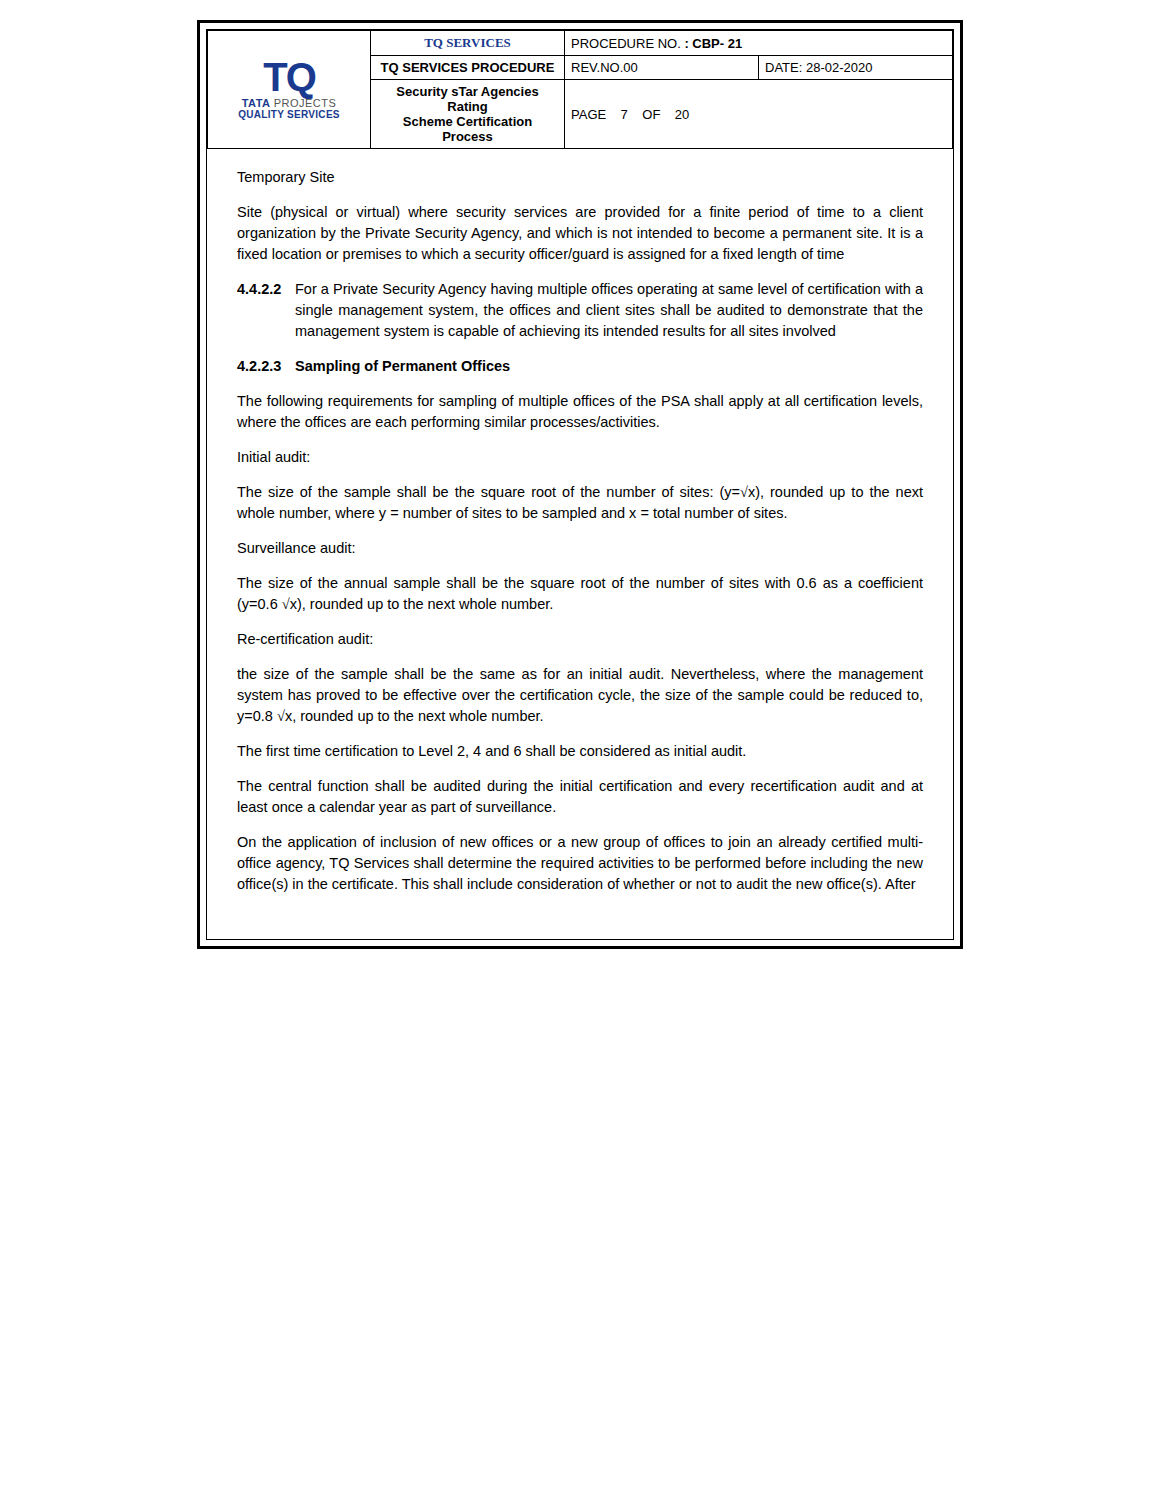| T Q TATA PROJECTS QUALITY SERVICES | TQ SERVICES | PROCEDURE NO. : CBP- 21 |
| TQ SERVICES PROCEDURE | REV.NO.00 | DATE: 28-02-2020 |
| Security sTar Agencies Rating Scheme Certification Process | PAGE 7 OF 20 |
Temporary Site
Site (physical or virtual) where security services are provided for a finite period of time to a client organization by the Private Security Agency, and which is not intended to become a permanent site. It is a fixed location or premises to which a security officer/guard is assigned for a fixed length of time
4.4.2.2
For a Private Security Agency having multiple offices operating at same level of certification with a single management system, the offices and client sites shall be audited to demonstrate that the management system is capable of achieving its intended results for all sites involved
4.2.2.3 Sampling of Permanent Offices
The following requirements for sampling of multiple offices of the PSA shall apply at all certification levels, where the offices are each performing similar processes/activities.
Initial audit:
The size of the sample shall be the square root of the number of sites: (y=√x), rounded up to the next whole number, where y = number of sites to be sampled and x = total number of sites.
Surveillance audit:
The size of the annual sample shall be the square root of the number of sites with 0.6 as a coefficient (y=0.6 √x), rounded up to the next whole number.
Re-certification audit:
the size of the sample shall be the same as for an initial audit. Nevertheless, where the management system has proved to be effective over the certification cycle, the size of the sample could be reduced to, y=0.8 √x, rounded up to the next whole number.
The first time certification to Level 2, 4 and 6 shall be considered as initial audit.
The central function shall be audited during the initial certification and every recertification audit and at least once a calendar year as part of surveillance.
On the application of inclusion of new offices or a new group of offices to join an already certified multi-office agency, TQ Services shall determine the required activities to be performed before including the new office(s) in the certificate. This shall include consideration of whether or not to audit the new office(s). After